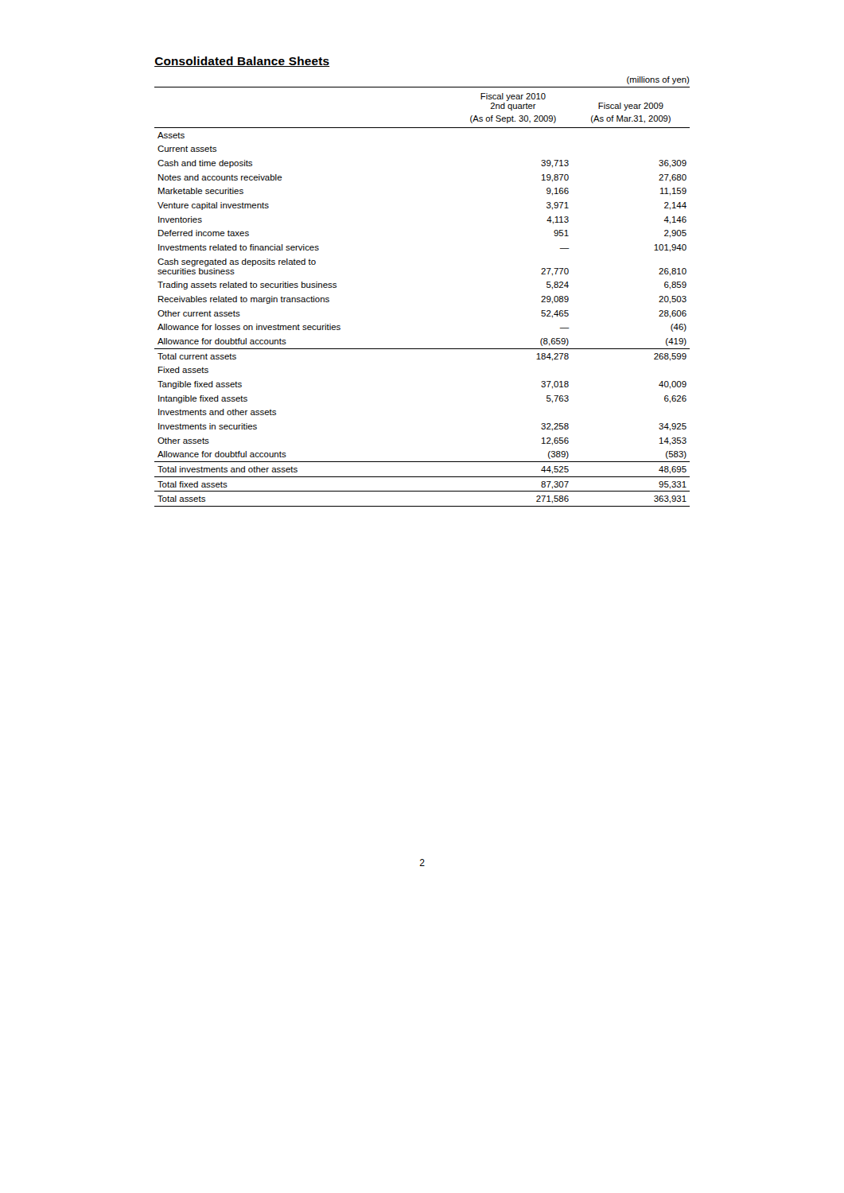Consolidated Balance Sheets
(millions of yen)
| | Fiscal year 2010 2nd quarter | Fiscal year 2009 |
| --- | --- | --- |
| | (As of Sept. 30, 2009) | (As of Mar.31, 2009) |
| Assets | | |
| Current assets | | |
| Cash and time deposits | 39,713 | 36,309 |
| Notes and accounts receivable | 19,870 | 27,680 |
| Marketable securities | 9,166 | 11,159 |
| Venture capital investments | 3,971 | 2,144 |
| Inventories | 4,113 | 4,146 |
| Deferred income taxes | 951 | 2,905 |
| Investments related to financial services | — | 101,940 |
| Cash segregated as deposits related to securities business | 27,770 | 26,810 |
| Trading assets related to securities business | 5,824 | 6,859 |
| Receivables related to margin transactions | 29,089 | 20,503 |
| Other current assets | 52,465 | 28,606 |
| Allowance for losses on investment securities | — | (46) |
| Allowance for doubtful accounts | (8,659) | (419) |
| Total current assets | 184,278 | 268,599 |
| Fixed assets | | |
| Tangible fixed assets | 37,018 | 40,009 |
| Intangible fixed assets | 5,763 | 6,626 |
| Investments and other assets | | |
| Investments in securities | 32,258 | 34,925 |
| Other assets | 12,656 | 14,353 |
| Allowance for doubtful accounts | (389) | (583) |
| Total investments and other assets | 44,525 | 48,695 |
| Total fixed assets | 87,307 | 95,331 |
| Total assets | 271,586 | 363,931 |
2